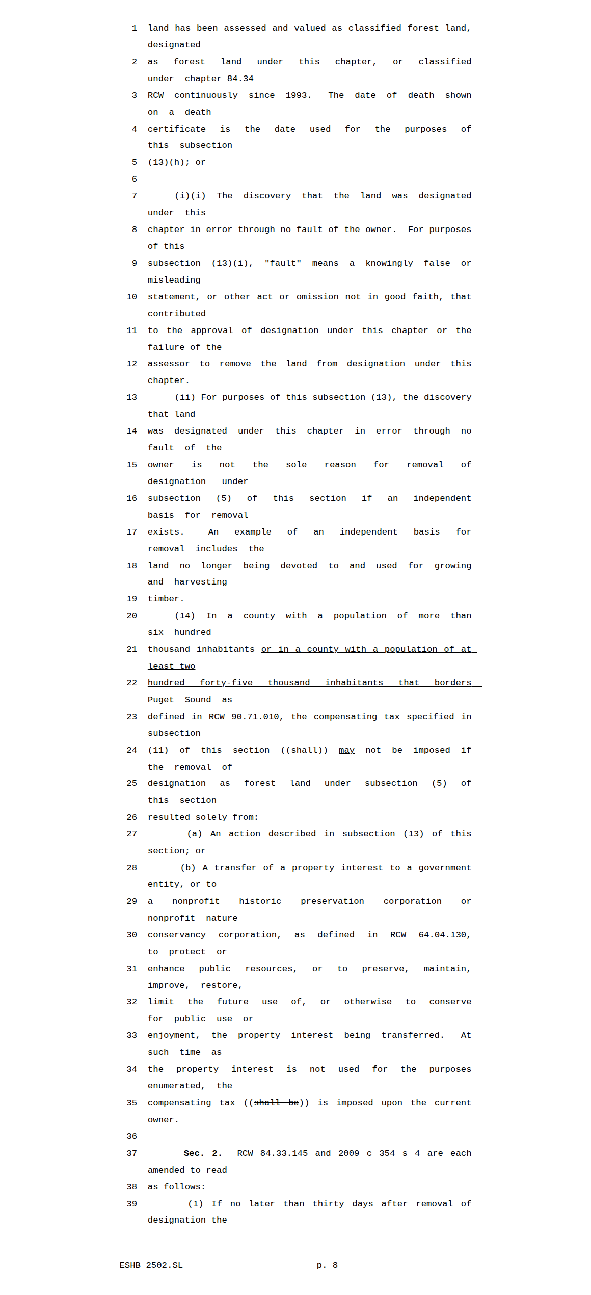land has been assessed and valued as classified forest land, designated
as forest land under this chapter, or classified under chapter 84.34
RCW continuously since 1993. The date of death shown on a death
certificate is the date used for the purposes of this subsection
(13)(h); or
(i)(i) The discovery that the land was designated under this
chapter in error through no fault of the owner. For purposes of this
subsection (13)(i), "fault" means a knowingly false or misleading
statement, or other act or omission not in good faith, that contributed
to the approval of designation under this chapter or the failure of the
assessor to remove the land from designation under this chapter.
(ii) For purposes of this subsection (13), the discovery that land
was designated under this chapter in error through no fault of the
owner is not the sole reason for removal of designation under
subsection (5) of this section if an independent basis for removal
exists. An example of an independent basis for removal includes the
land no longer being devoted to and used for growing and harvesting
timber.
(14) In a county with a population of more than six hundred
thousand inhabitants or in a county with a population of at least two
hundred forty-five thousand inhabitants that borders Puget Sound as
defined in RCW 90.71.010, the compensating tax specified in subsection
(11) of this section ((shall)) may not be imposed if the removal of
designation as forest land under subsection (5) of this section
resulted solely from:
(a) An action described in subsection (13) of this section; or
(b) A transfer of a property interest to a government entity, or to
a nonprofit historic preservation corporation or nonprofit nature
conservancy corporation, as defined in RCW 64.04.130, to protect or
enhance public resources, or to preserve, maintain, improve, restore,
limit the future use of, or otherwise to conserve for public use or
enjoyment, the property interest being transferred. At such time as
the property interest is not used for the purposes enumerated, the
compensating tax ((shall be)) is imposed upon the current owner.
Sec. 2. RCW 84.33.145 and 2009 c 354 s 4 are each amended to read
as follows:
(1) If no later than thirty days after removal of designation the
ESHB 2502.SL p. 8